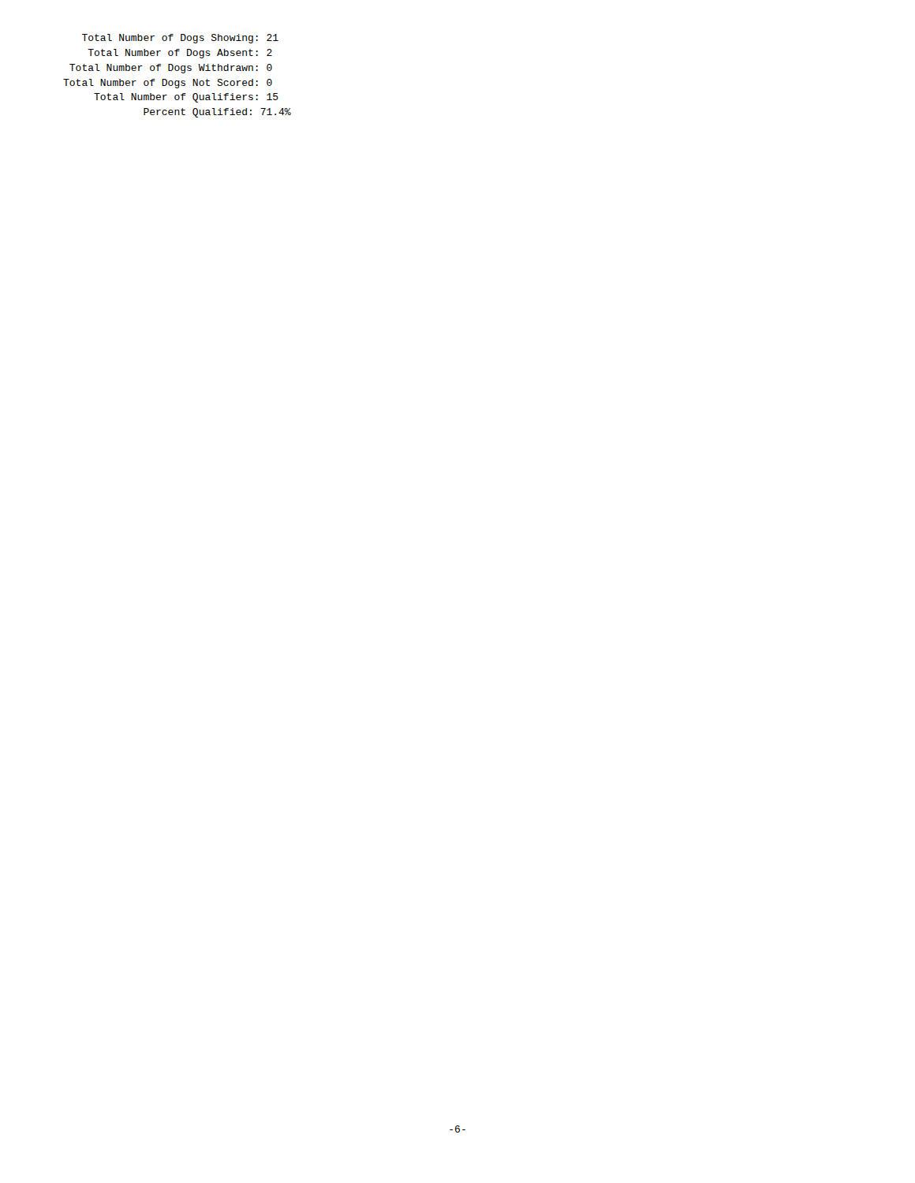Total Number of Dogs Showing: 21 Total Number of Dogs Absent: 2 Total Number of Dogs Withdrawn: 0 Total Number of Dogs Not Scored: 0 Total Number of Qualifiers: 15 Percent Qualified: 71.4%
-6-